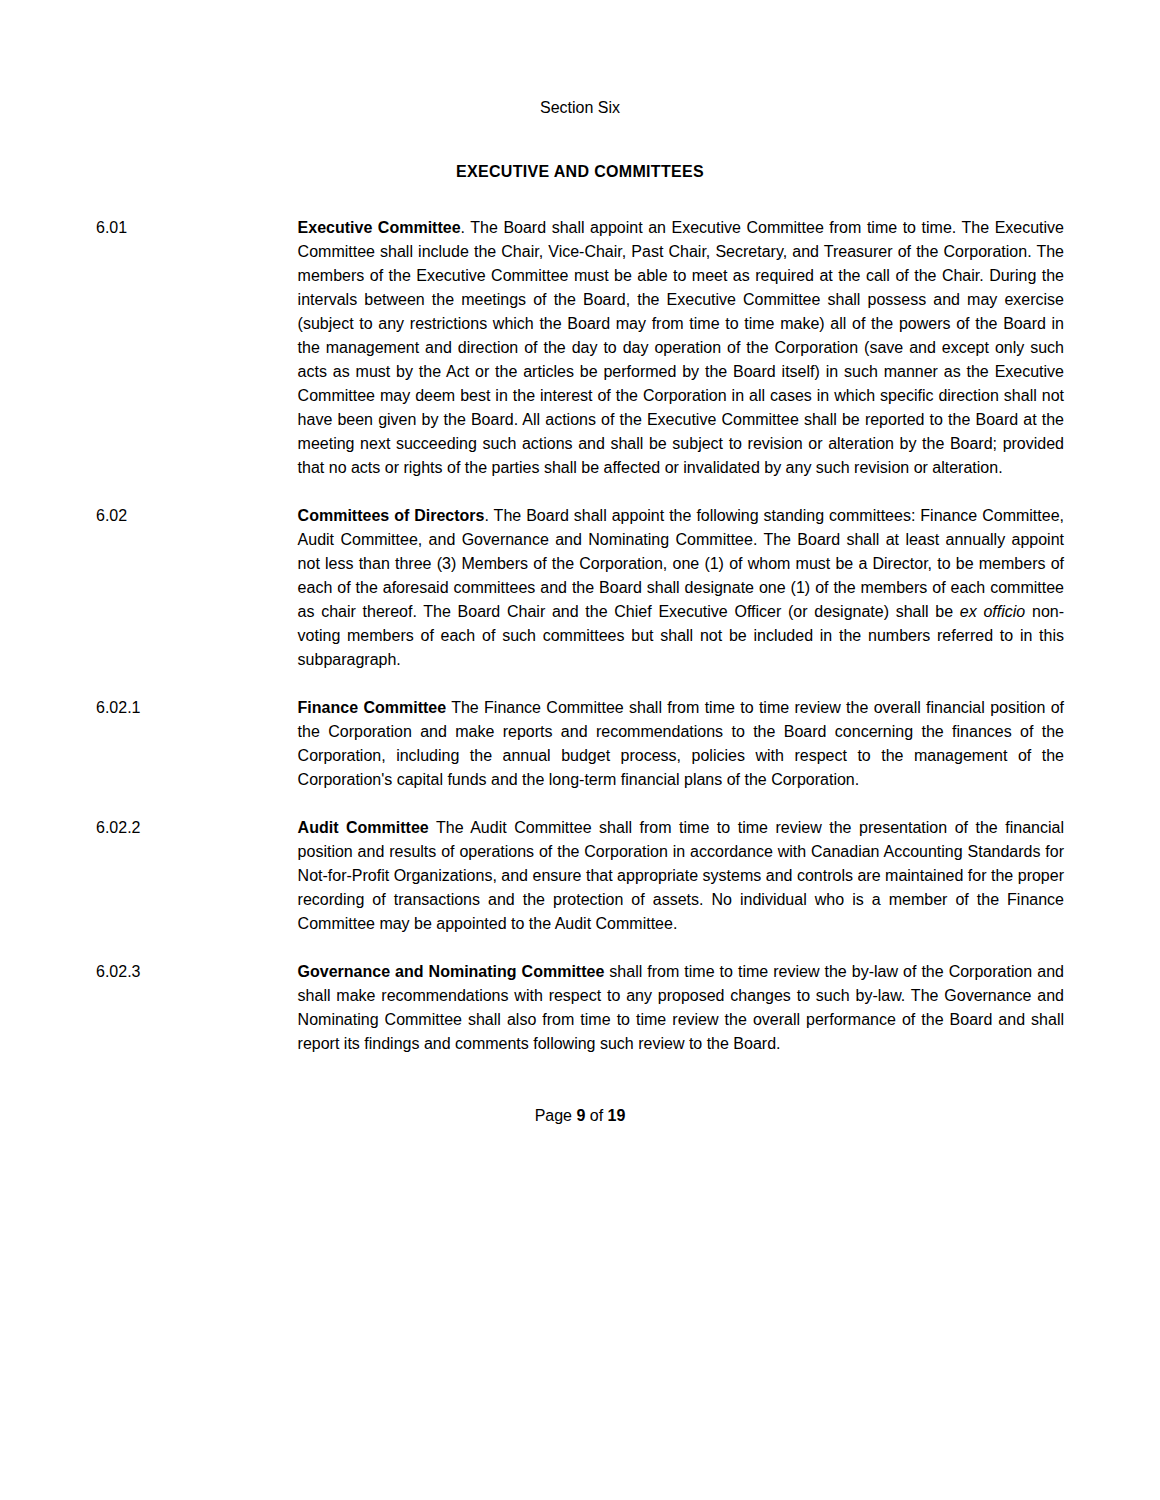Section Six
EXECUTIVE AND COMMITTEES
6.01
Executive Committee. The Board shall appoint an Executive Committee from time to time. The Executive Committee shall include the Chair, Vice-Chair, Past Chair, Secretary, and Treasurer of the Corporation. The members of the Executive Committee must be able to meet as required at the call of the Chair. During the intervals between the meetings of the Board, the Executive Committee shall possess and may exercise (subject to any restrictions which the Board may from time to time make) all of the powers of the Board in the management and direction of the day to day operation of the Corporation (save and except only such acts as must by the Act or the articles be performed by the Board itself) in such manner as the Executive Committee may deem best in the interest of the Corporation in all cases in which specific direction shall not have been given by the Board. All actions of the Executive Committee shall be reported to the Board at the meeting next succeeding such actions and shall be subject to revision or alteration by the Board; provided that no acts or rights of the parties shall be affected or invalidated by any such revision or alteration.
6.02
Committees of Directors. The Board shall appoint the following standing committees: Finance Committee, Audit Committee, and Governance and Nominating Committee. The Board shall at least annually appoint not less than three (3) Members of the Corporation, one (1) of whom must be a Director, to be members of each of the aforesaid committees and the Board shall designate one (1) of the members of each committee as chair thereof. The Board Chair and the Chief Executive Officer (or designate) shall be ex officio non-voting members of each of such committees but shall not be included in the numbers referred to in this subparagraph.
6.02.1
Finance Committee The Finance Committee shall from time to time review the overall financial position of the Corporation and make reports and recommendations to the Board concerning the finances of the Corporation, including the annual budget process, policies with respect to the management of the Corporation's capital funds and the long-term financial plans of the Corporation.
6.02.2
Audit Committee The Audit Committee shall from time to time review the presentation of the financial position and results of operations of the Corporation in accordance with Canadian Accounting Standards for Not-for-Profit Organizations, and ensure that appropriate systems and controls are maintained for the proper recording of transactions and the protection of assets. No individual who is a member of the Finance Committee may be appointed to the Audit Committee.
6.02.3
Governance and Nominating Committee shall from time to time review the by-law of the Corporation and shall make recommendations with respect to any proposed changes to such by-law. The Governance and Nominating Committee shall also from time to time review the overall performance of the Board and shall report its findings and comments following such review to the Board.
Page 9 of 19